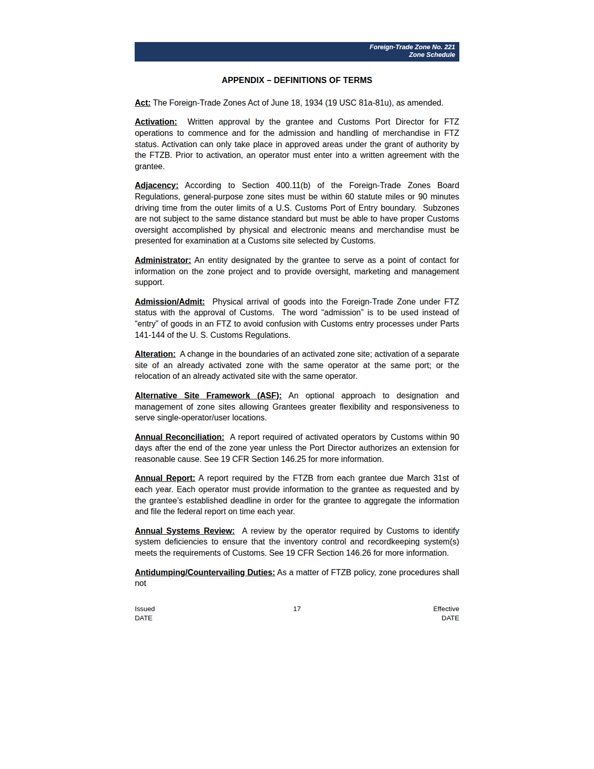Foreign-Trade Zone No. 221
Zone Schedule
APPENDIX – DEFINITIONS OF TERMS
Act: The Foreign-Trade Zones Act of June 18, 1934 (19 USC 81a-81u), as amended.
Activation: Written approval by the grantee and Customs Port Director for FTZ operations to commence and for the admission and handling of merchandise in FTZ status. Activation can only take place in approved areas under the grant of authority by the FTZB. Prior to activation, an operator must enter into a written agreement with the grantee.
Adjacency: According to Section 400.11(b) of the Foreign-Trade Zones Board Regulations, general-purpose zone sites must be within 60 statute miles or 90 minutes driving time from the outer limits of a U.S. Customs Port of Entry boundary. Subzones are not subject to the same distance standard but must be able to have proper Customs oversight accomplished by physical and electronic means and merchandise must be presented for examination at a Customs site selected by Customs.
Administrator: An entity designated by the grantee to serve as a point of contact for information on the zone project and to provide oversight, marketing and management support.
Admission/Admit: Physical arrival of goods into the Foreign-Trade Zone under FTZ status with the approval of Customs. The word “admission” is to be used instead of “entry” of goods in an FTZ to avoid confusion with Customs entry processes under Parts 141-144 of the U. S. Customs Regulations.
Alteration: A change in the boundaries of an activated zone site; activation of a separate site of an already activated zone with the same operator at the same port; or the relocation of an already activated site with the same operator.
Alternative Site Framework (ASF): An optional approach to designation and management of zone sites allowing Grantees greater flexibility and responsiveness to serve single-operator/user locations.
Annual Reconciliation: A report required of activated operators by Customs within 90 days after the end of the zone year unless the Port Director authorizes an extension for reasonable cause. See 19 CFR Section 146.25 for more information.
Annual Report: A report required by the FTZB from each grantee due March 31st of each year. Each operator must provide information to the grantee as requested and by the grantee’s established deadline in order for the grantee to aggregate the information and file the federal report on time each year.
Annual Systems Review: A review by the operator required by Customs to identify system deficiencies to ensure that the inventory control and recordkeeping system(s) meets the requirements of Customs. See 19 CFR Section 146.26 for more information.
Antidumping/Countervailing Duties: As a matter of FTZB policy, zone procedures shall not
Issued
DATE
17
Effective
DATE